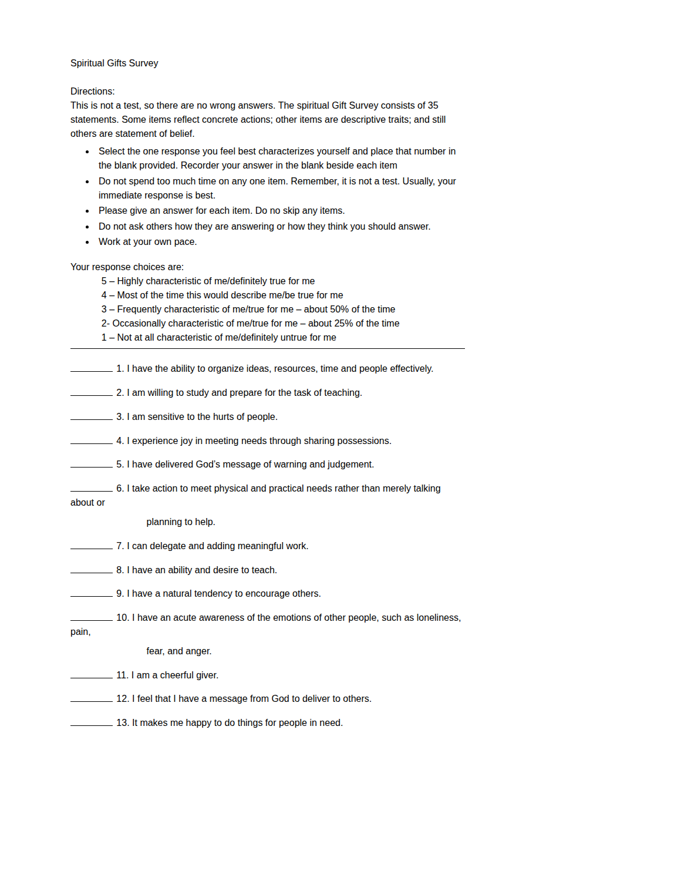Spiritual Gifts Survey
Directions:
This is not a test, so there are no wrong answers. The spiritual Gift Survey consists of 35 statements. Some items reflect concrete actions; other items are descriptive traits; and still others are statement of belief.
Select the one response you feel best characterizes yourself and place that number in the blank provided. Recorder your answer in the blank beside each item
Do not spend too much time on any one item. Remember, it is not a test. Usually, your immediate response is best.
Please give an answer for each item. Do no skip any items.
Do not ask others how they are answering or how they think you should answer.
Work at your own pace.
Your response choices are:
5 – Highly characteristic of me/definitely true for me
4 – Most of the time this would describe me/be true for me
3 – Frequently characteristic of me/true for me – about 50% of the time
2- Occasionally characteristic of me/true for me – about 25% of the time
1 – Not at all characteristic of me/definitely untrue for me
1. I have the ability to organize ideas, resources, time and people effectively.
2. I am willing to study and prepare for the task of teaching.
3. I am sensitive to the hurts of people.
4. I experience joy in meeting needs through sharing possessions.
5. I have delivered God’s message of warning and judgement.
6. I take action to meet physical and practical needs rather than merely talking about or planning to help.
7. I can delegate and adding meaningful work.
8. I have an ability and desire to teach.
9. I have a natural tendency to encourage others.
10. I have an acute awareness of the emotions of other people, such as loneliness, pain, fear, and anger.
11. I am a cheerful giver.
12. I feel that I have a message from God to deliver to others.
13. It makes me happy to do things for people in need.